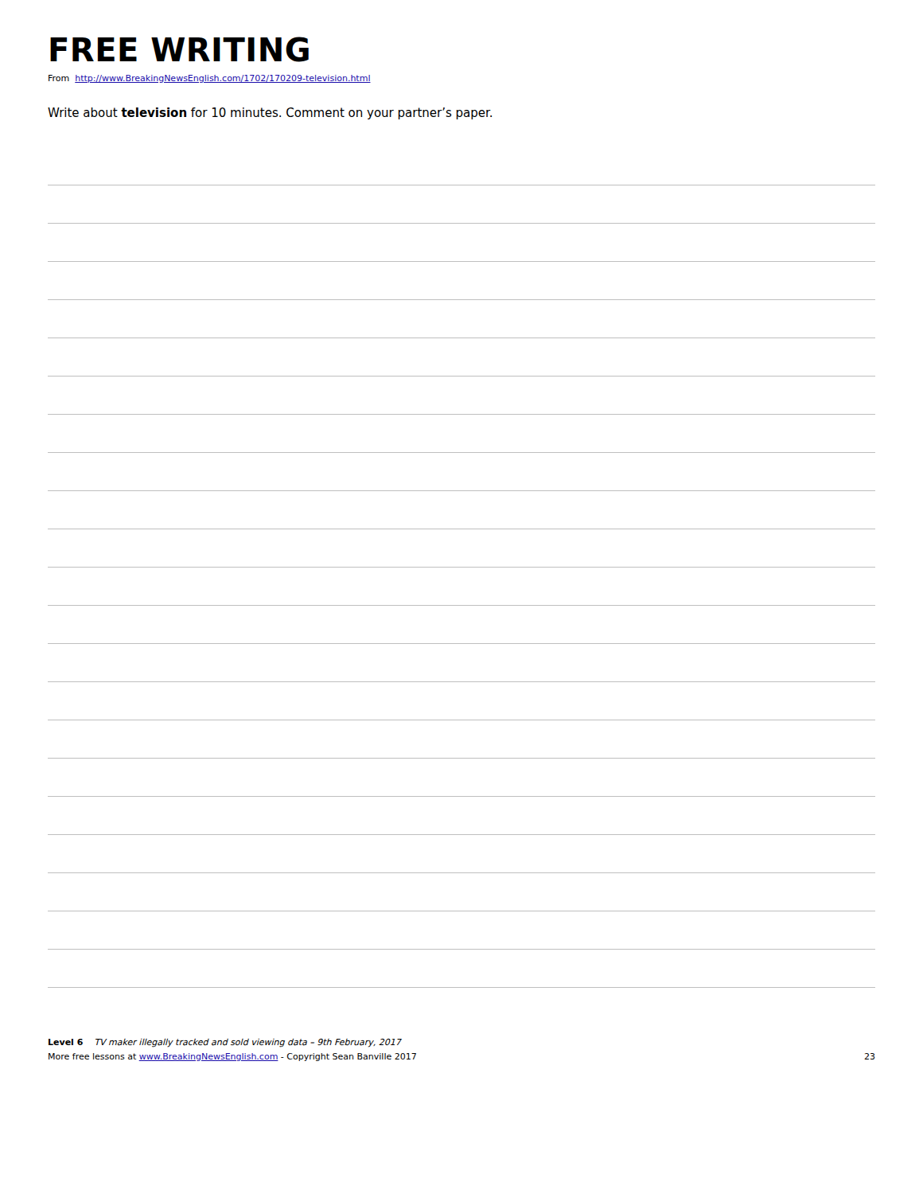FREE WRITING
From http://www.BreakingNewsEnglish.com/1702/170209-television.html
Write about television for 10 minutes. Comment on your partner’s paper.
Level 6 TV maker illegally tracked and sold viewing data – 9th February, 2017
More free lessons at www.BreakingNewsEnglish.com - Copyright Sean Banville 2017
23